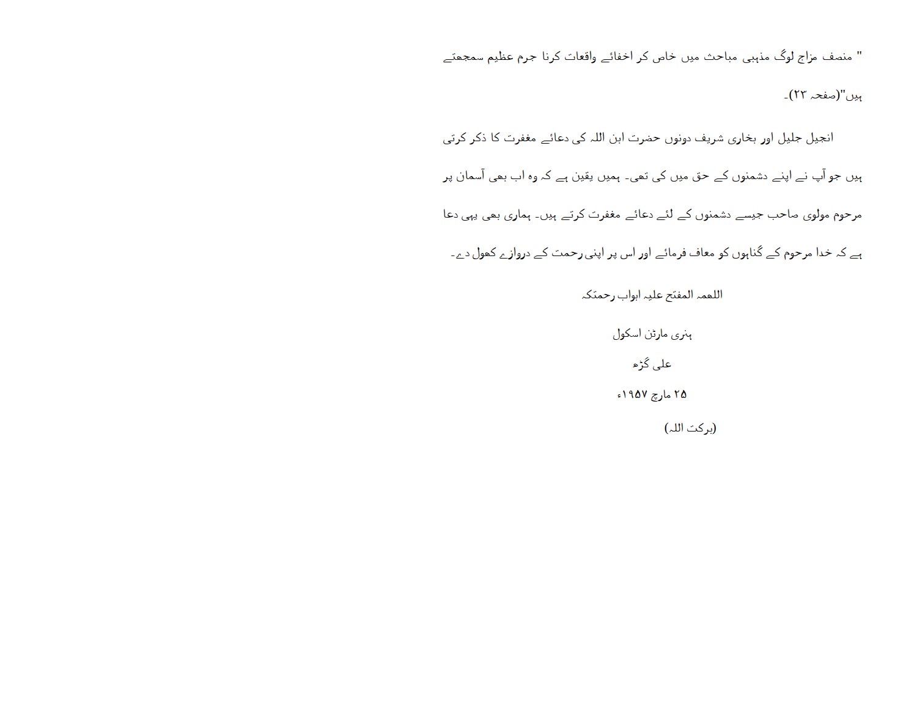" منصف مزاج لوگ مذہبی مباحث میں خاص کر اخفائے واقعات کرنا جرم عظیم سمجھتے ہیں"(صفحہ ۲۳)۔
انجیل جلیل اور بخاری شریف دونوں حضرت ابن اللہ کی دعائے مغفرت کا ذکر کرتی ہیں جو آپ نے اپنے دشمنوں کے حق میں کی تھی۔ ہمیں یقین ہے کہ وہ اب بھی آسمان پر مرحوم مولوی صاحب جیسے دشمنوں کے لئے دعائے مغفرت کرتے ہیں۔ ہماری بھی یہی دعا ہے کہ خدا مرحوم کے گناہوں کو معاف فرمائے اور اس پر اپنی رحمت کے دروازے کھول دے۔
اللھمہ المفتح علیہ ابواب رحمتکہ
ہنری مارٹن اسکول
علی گڑھ
۲۵ مارچ ۱۹۵۷ء
(برکت اللہ)